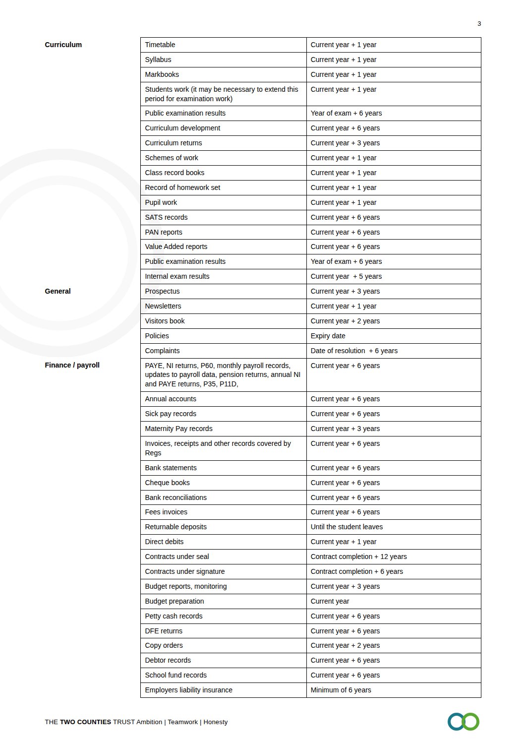3
| Curriculum | Timetable | Current year + 1 year |
| Syllabus | Current year + 1 year |
| Markbooks | Current year + 1 year |
| Students work (it may be necessary to extend this period for examination work) | Current year + 1 year |
| Public examination results | Year of exam + 6 years |
| Curriculum development | Current year + 6 years |
| Curriculum returns | Current year + 3 years |
| Schemes of work | Current year + 1 year |
| Class record books | Current year + 1 year |
| Record of homework set | Current year + 1 year |
| Pupil work | Current year + 1 year |
| SATS records | Current year + 6 years |
| PAN reports | Current year + 6 years |
| Value Added reports | Current year + 6 years |
| Public examination results | Year of exam + 6 years |
| | Internal exam results | Current year + 5 years |
| General | Prospectus | Current year + 3 years |
| Newsletters | Current year + 1 year |
| Visitors book | Current year + 2 years |
| Policies | Expiry date |
| Complaints | Date of resolution + 6 years |
| Finance / payroll | PAYE, NI returns, P60, monthly payroll records, updates to payroll data, pension returns, annual NI and PAYE returns, P35, P11D, | Current year + 6 years |
| Annual accounts | Current year + 6 years |
| Sick pay records | Current year + 6 years |
| Maternity Pay records | Current year + 3 years |
| Invoices, receipts and other records covered by Regs | Current year + 6 years |
| Bank statements | Current year + 6 years |
| Cheque books | Current year + 6 years |
| Bank reconciliations | Current year + 6 years |
| Fees invoices | Current year + 6 years |
| Returnable deposits | Until the student leaves |
| Direct debits | Current year + 1 year |
| Contracts under seal | Contract completion + 12 years |
| Contracts under signature | Contract completion + 6 years |
| Budget reports, monitoring | Current year + 3 years |
| Budget preparation | Current year |
| Petty cash records | Current year + 6 years |
| DFE returns | Current year + 6 years |
| Copy orders | Current year + 2 years |
| Debtor records | Current year + 6 years |
| School fund records | Current year + 6 years |
| Employers liability insurance | Minimum of 6 years |
THE TWO COUNTIES TRUST Ambition | Teamwork | Honesty